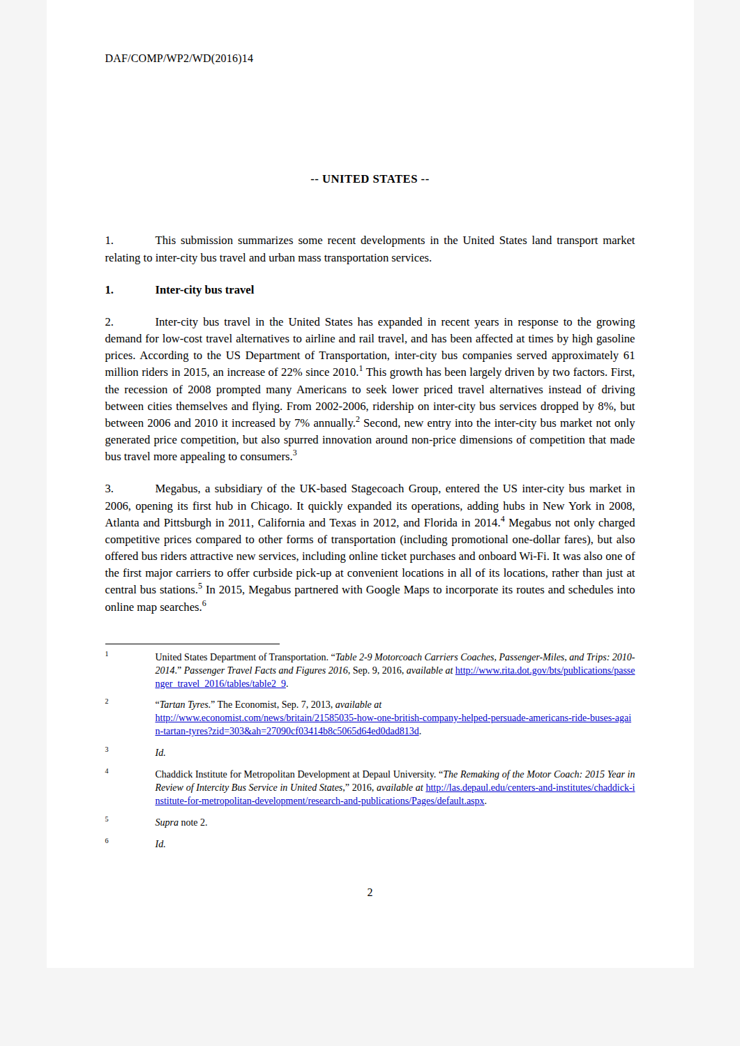DAF/COMP/WP2/WD(2016)14
-- UNITED STATES --
1. This submission summarizes some recent developments in the United States land transport market relating to inter-city bus travel and urban mass transportation services.
1. Inter-city bus travel
2. Inter-city bus travel in the United States has expanded in recent years in response to the growing demand for low-cost travel alternatives to airline and rail travel, and has been affected at times by high gasoline prices. According to the US Department of Transportation, inter-city bus companies served approximately 61 million riders in 2015, an increase of 22% since 2010.1 This growth has been largely driven by two factors. First, the recession of 2008 prompted many Americans to seek lower priced travel alternatives instead of driving between cities themselves and flying. From 2002-2006, ridership on inter-city bus services dropped by 8%, but between 2006 and 2010 it increased by 7% annually.2 Second, new entry into the inter-city bus market not only generated price competition, but also spurred innovation around non-price dimensions of competition that made bus travel more appealing to consumers.3
3. Megabus, a subsidiary of the UK-based Stagecoach Group, entered the US inter-city bus market in 2006, opening its first hub in Chicago. It quickly expanded its operations, adding hubs in New York in 2008, Atlanta and Pittsburgh in 2011, California and Texas in 2012, and Florida in 2014.4 Megabus not only charged competitive prices compared to other forms of transportation (including promotional one-dollar fares), but also offered bus riders attractive new services, including online ticket purchases and onboard Wi-Fi. It was also one of the first major carriers to offer curbside pick-up at convenient locations in all of its locations, rather than just at central bus stations.5 In 2015, Megabus partnered with Google Maps to incorporate its routes and schedules into online map searches.6
1
United States Department of Transportation. “Table 2-9 Motorcoach Carriers Coaches, Passenger-Miles, and Trips: 2010-2014.” Passenger Travel Facts and Figures 2016, Sep. 9, 2016, available at http://www.rita.dot.gov/bts/publications/passenger_travel_2016/tables/table2_9.
2
“Tartan Tyres.” The Economist, Sep. 7, 2013, available at
http://www.economist.com/news/britain/21585035-how-one-british-company-helped-persuade-americans-ride-buses-again-tartan-tyres?zid=303&ah=27090cf03414b8c5065d64ed0dad813d.
3
Id.
4
Chaddick Institute for Metropolitan Development at Depaul University. “The Remaking of the Motor Coach: 2015 Year in Review of Intercity Bus Service in United States,” 2016, available at http://las.depaul.edu/centers-and-institutes/chaddick-institute-for-metropolitan-development/research-and-publications/Pages/default.aspx.
5
Supra note 2.
6
Id.
2